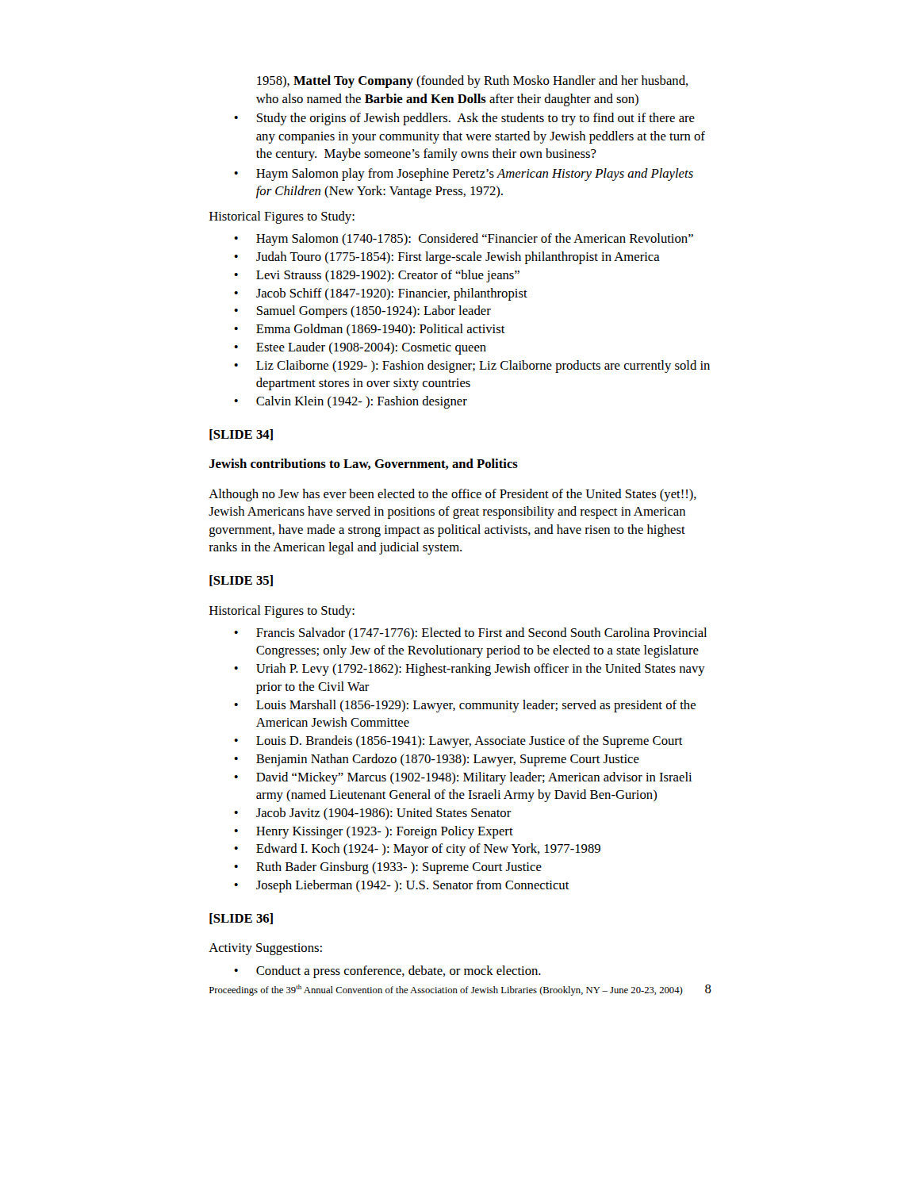1958), Mattel Toy Company (founded by Ruth Mosko Handler and her husband, who also named the Barbie and Ken Dolls after their daughter and son)
Study the origins of Jewish peddlers. Ask the students to try to find out if there are any companies in your community that were started by Jewish peddlers at the turn of the century. Maybe someone’s family owns their own business?
Haym Salomon play from Josephine Peretz’s American History Plays and Playlets for Children (New York: Vantage Press, 1972).
Historical Figures to Study:
Haym Salomon (1740-1785): Considered “Financier of the American Revolution”
Judah Touro (1775-1854): First large-scale Jewish philanthropist in America
Levi Strauss (1829-1902): Creator of “blue jeans”
Jacob Schiff (1847-1920): Financier, philanthropist
Samuel Gompers (1850-1924): Labor leader
Emma Goldman (1869-1940): Political activist
Estee Lauder (1908-2004): Cosmetic queen
Liz Claiborne (1929- ): Fashion designer; Liz Claiborne products are currently sold in department stores in over sixty countries
Calvin Klein (1942- ): Fashion designer
[SLIDE 34]
Jewish contributions to Law, Government, and Politics
Although no Jew has ever been elected to the office of President of the United States (yet!!), Jewish Americans have served in positions of great responsibility and respect in American government, have made a strong impact as political activists, and have risen to the highest ranks in the American legal and judicial system.
[SLIDE 35]
Historical Figures to Study:
Francis Salvador (1747-1776): Elected to First and Second South Carolina Provincial Congresses; only Jew of the Revolutionary period to be elected to a state legislature
Uriah P. Levy (1792-1862): Highest-ranking Jewish officer in the United States navy prior to the Civil War
Louis Marshall (1856-1929): Lawyer, community leader; served as president of the American Jewish Committee
Louis D. Brandeis (1856-1941): Lawyer, Associate Justice of the Supreme Court
Benjamin Nathan Cardozo (1870-1938): Lawyer, Supreme Court Justice
David “Mickey” Marcus (1902-1948): Military leader; American advisor in Israeli army (named Lieutenant General of the Israeli Army by David Ben-Gurion)
Jacob Javitz (1904-1986): United States Senator
Henry Kissinger (1923- ): Foreign Policy Expert
Edward I. Koch (1924- ): Mayor of city of New York, 1977-1989
Ruth Bader Ginsburg (1933- ): Supreme Court Justice
Joseph Lieberman (1942- ): U.S. Senator from Connecticut
[SLIDE 36]
Activity Suggestions:
Conduct a press conference, debate, or mock election.
Proceedings of the 39th Annual Convention of the Association of Jewish Libraries (Brooklyn, NY – June 20-23, 2004) 8